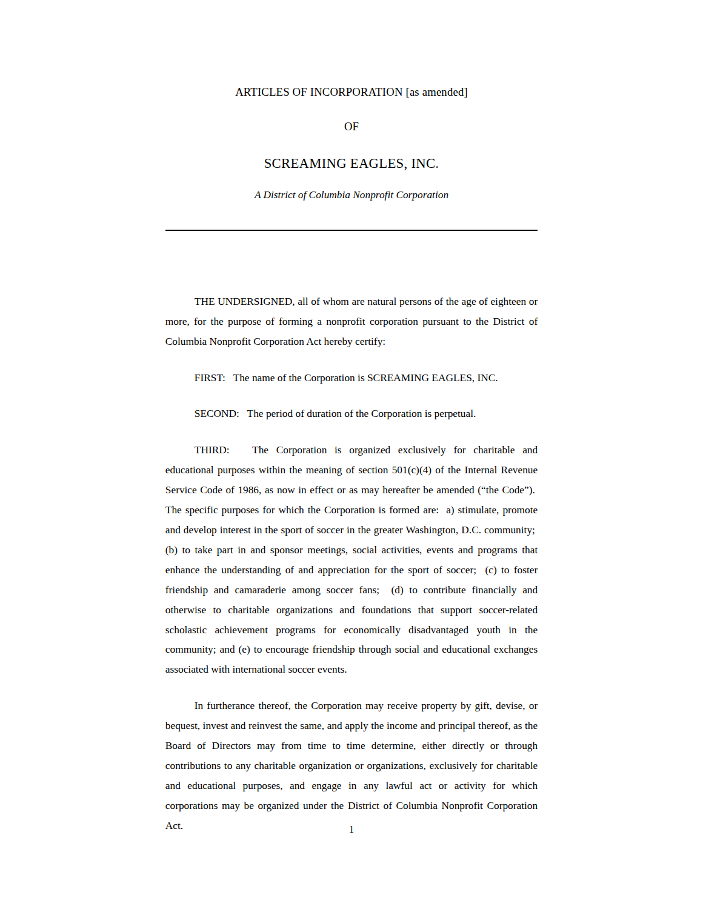ARTICLES OF INCORPORATION [as amended]
OF
SCREAMING EAGLES, INC.
A District of Columbia Nonprofit Corporation
THE UNDERSIGNED, all of whom are natural persons of the age of eighteen or more, for the purpose of forming a nonprofit corporation pursuant to the District of Columbia Nonprofit Corporation Act hereby certify:
FIRST: The name of the Corporation is SCREAMING EAGLES, INC.
SECOND: The period of duration of the Corporation is perpetual.
THIRD: The Corporation is organized exclusively for charitable and educational purposes within the meaning of section 501(c)(4) of the Internal Revenue Service Code of 1986, as now in effect or as may hereafter be amended (“the Code”). The specific purposes for which the Corporation is formed are: a) stimulate, promote and develop interest in the sport of soccer in the greater Washington, D.C. community; (b) to take part in and sponsor meetings, social activities, events and programs that enhance the understanding of and appreciation for the sport of soccer; (c) to foster friendship and camaraderie among soccer fans; (d) to contribute financially and otherwise to charitable organizations and foundations that support soccer-related scholastic achievement programs for economically disadvantaged youth in the community; and (e) to encourage friendship through social and educational exchanges associated with international soccer events.
In furtherance thereof, the Corporation may receive property by gift, devise, or bequest, invest and reinvest the same, and apply the income and principal thereof, as the Board of Directors may from time to time determine, either directly or through contributions to any charitable organization or organizations, exclusively for charitable and educational purposes, and engage in any lawful act or activity for which corporations may be organized under the District of Columbia Nonprofit Corporation Act.
1